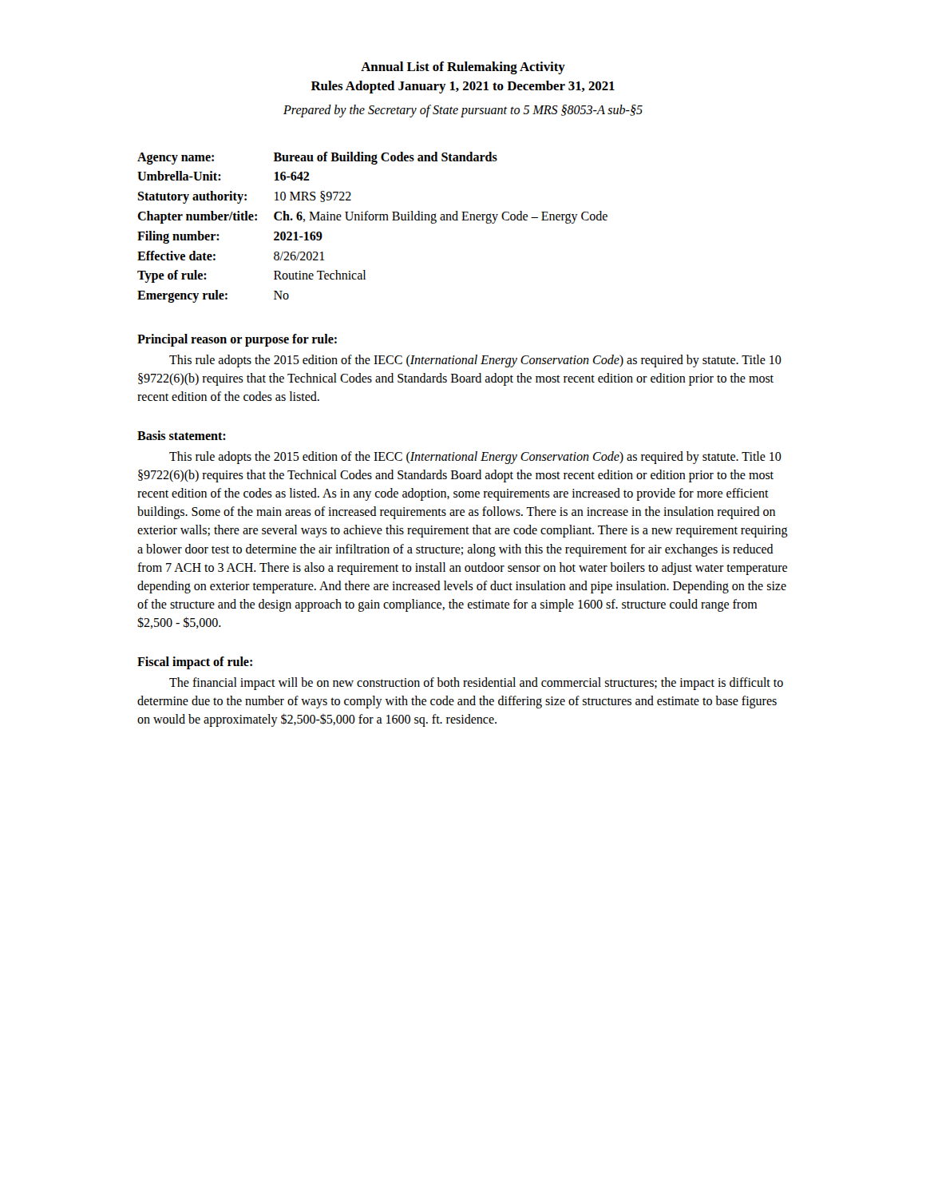Annual List of Rulemaking Activity
Rules Adopted January 1, 2021 to December 31, 2021
Prepared by the Secretary of State pursuant to 5 MRS §8053-A sub-§5
Agency name:
Bureau of Building Codes and Standards
Umbrella-Unit:
16-642
Statutory authority:
10 MRS §9722
Chapter number/title:
Ch. 6, Maine Uniform Building and Energy Code – Energy Code
Filing number:
2021-169
Effective date:
8/26/2021
Type of rule:
Routine Technical
Emergency rule:
No
Principal reason or purpose for rule:
This rule adopts the 2015 edition of the IECC (International Energy Conservation Code) as required by statute. Title 10 §9722(6)(b) requires that the Technical Codes and Standards Board adopt the most recent edition or edition prior to the most recent edition of the codes as listed.
Basis statement:
This rule adopts the 2015 edition of the IECC (International Energy Conservation Code) as required by statute. Title 10 §9722(6)(b) requires that the Technical Codes and Standards Board adopt the most recent edition or edition prior to the most recent edition of the codes as listed. As in any code adoption, some requirements are increased to provide for more efficient buildings. Some of the main areas of increased requirements are as follows. There is an increase in the insulation required on exterior walls; there are several ways to achieve this requirement that are code compliant. There is a new requirement requiring a blower door test to determine the air infiltration of a structure; along with this the requirement for air exchanges is reduced from 7 ACH to 3 ACH. There is also a requirement to install an outdoor sensor on hot water boilers to adjust water temperature depending on exterior temperature. And there are increased levels of duct insulation and pipe insulation. Depending on the size of the structure and the design approach to gain compliance, the estimate for a simple 1600 sf. structure could range from $2,500 - $5,000.
Fiscal impact of rule:
The financial impact will be on new construction of both residential and commercial structures; the impact is difficult to determine due to the number of ways to comply with the code and the differing size of structures and estimate to base figures on would be approximately $2,500-$5,000 for a 1600 sq. ft. residence.